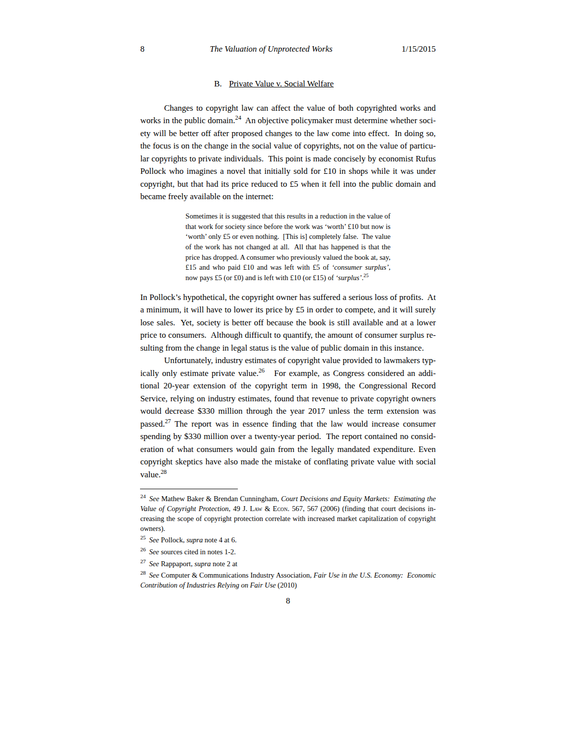8 The Valuation of Unprotected Works 1/15/2015
B. Private Value v. Social Welfare
Changes to copyright law can affect the value of both copyrighted works and works in the public domain.24 An objective policymaker must determine whether society will be better off after proposed changes to the law come into effect. In doing so, the focus is on the change in the social value of copyrights, not on the value of particular copyrights to private individuals. This point is made concisely by economist Rufus Pollock who imagines a novel that initially sold for £10 in shops while it was under copyright, but that had its price reduced to £5 when it fell into the public domain and became freely available on the internet:
Sometimes it is suggested that this results in a reduction in the value of that work for society since before the work was ‘worth’ £10 but now is ‘worth’ only £5 or even nothing. [This is] completely false. The value of the work has not changed at all. All that has happened is that the price has dropped. A consumer who previously valued the book at, say, £15 and who paid £10 and was left with £5 of ‘consumer surplus’, now pays £5 (or £0) and is left with £10 (or £15) of ‘surplus’.25
In Pollock’s hypothetical, the copyright owner has suffered a serious loss of profits. At a minimum, it will have to lower its price by £5 in order to compete, and it will surely lose sales. Yet, society is better off because the book is still available and at a lower price to consumers. Although difficult to quantify, the amount of consumer surplus resulting from the change in legal status is the value of public domain in this instance.
Unfortunately, industry estimates of copyright value provided to lawmakers typically only estimate private value.26 For example, as Congress considered an additional 20-year extension of the copyright term in 1998, the Congressional Record Service, relying on industry estimates, found that revenue to private copyright owners would decrease $330 million through the year 2017 unless the term extension was passed.27 The report was in essence finding that the law would increase consumer spending by $330 million over a twenty-year period. The report contained no consideration of what consumers would gain from the legally mandated expenditure. Even copyright skeptics have also made the mistake of conflating private value with social value.28
24 See Mathew Baker & Brendan Cunningham, Court Decisions and Equity Markets: Estimating the Value of Copyright Protection, 49 J. Law & Econ. 567, 567 (2006) (finding that court decisions increasing the scope of copyright protection correlate with increased market capitalization of copyright owners).
25 See Pollock, supra note 4 at 6.
26 See sources cited in notes 1-2.
27 See Rappaport, supra note 2 at
28 See Computer & Communications Industry Association, Fair Use in the U.S. Economy: Economic Contribution of Industries Relying on Fair Use (2010)
8